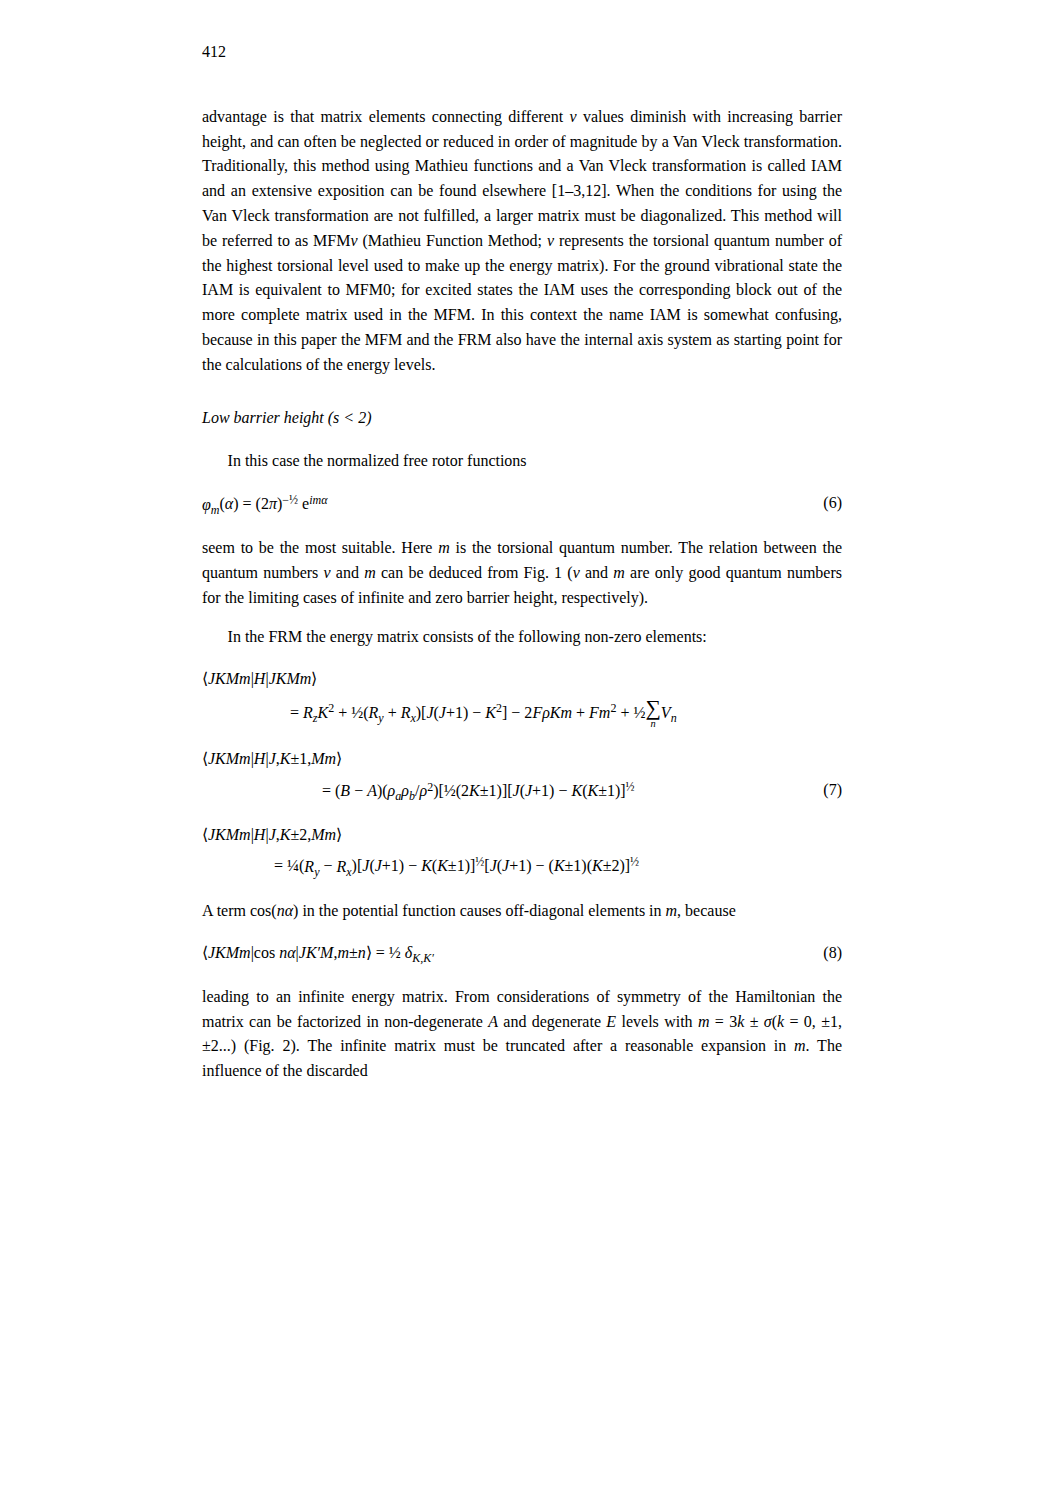412
advantage is that matrix elements connecting different v values diminish with increasing barrier height, and can often be neglected or reduced in order of magnitude by a Van Vleck transformation. Traditionally, this method using Mathieu functions and a Van Vleck transformation is called IAM and an extensive exposition can be found elsewhere [1–3,12]. When the conditions for using the Van Vleck transformation are not fulfilled, a larger matrix must be diagonalized. This method will be referred to as MFMv (Mathieu Function Method; v represents the torsional quantum number of the highest torsional level used to make up the energy matrix). For the ground vibrational state the IAM is equivalent to MFM0; for excited states the IAM uses the corresponding block out of the more complete matrix used in the MFM. In this context the name IAM is somewhat confusing, because in this paper the MFM and the FRM also have the internal axis system as starting point for the calculations of the energy levels.
Low barrier height (s < 2)
In this case the normalized free rotor functions
φm(α) = (2π)−½ eimα (6)
seem to be the most suitable. Here m is the torsional quantum number. The relation between the quantum numbers v and m can be deduced from Fig. 1 (v and m are only good quantum numbers for the limiting cases of infinite and zero barrier height, respectively).
In the FRM the energy matrix consists of the following non-zero elements:
⟨JKMm|H|JKMm⟩
= RzK2 + ½(Ry + Rx)[J(J+1) − K2] − 2FρKm + Fm2 + ½∑n Vn
⟨JKMm|H|J,K±1,Mm⟩
= (B − A)(ρaρb/ρ2)[½(2K±1)][J(J+1) − K(K±1)]½(7)
⟨JKMm|H|J,K±2,Mm⟩
= ¼(Ry − Rx)[J(J+1) − K(K±1)]½[J(J+1) − (K±1)(K±2)]½
A term cos(nα) in the potential function causes off-diagonal elements in m, because
⟨JKMm|cos nα|JK′M,m±n⟩ = ½ δK,K′ (8)
leading to an infinite energy matrix. From considerations of symmetry of the Hamiltonian the matrix can be factorized in non-degenerate A and degenerate E levels with m = 3k ± σ(k = 0, ±1, ±2...) (Fig. 2). The infinite matrix must be truncated after a reasonable expansion in m. The influence of the discarded